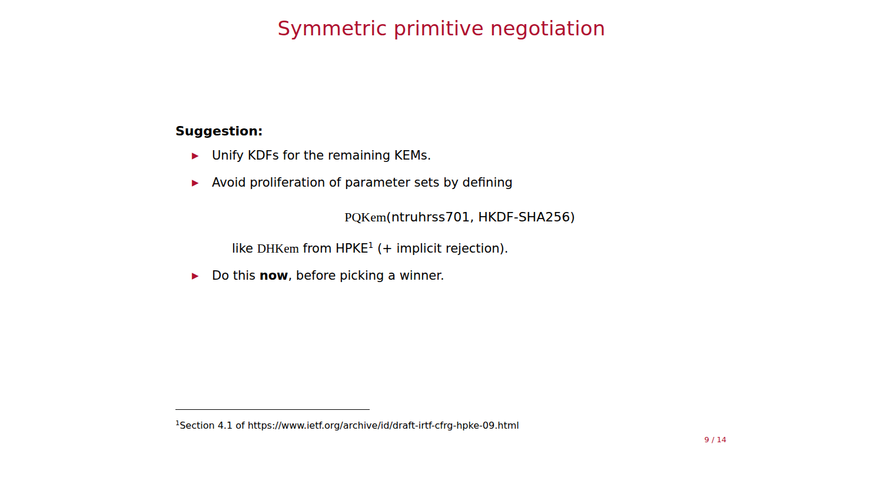Symmetric primitive negotiation
Suggestion:
Unify KDFs for the remaining KEMs.
Avoid proliferation of parameter sets by defining
PQKem(ntruhrss701, HKDF-SHA256)
like DHKem from HPKE1 (+ implicit rejection).
Do this now, before picking a winner.
1Section 4.1 of https://www.ietf.org/archive/id/draft-irtf-cfrg-hpke-09.html
9 / 14